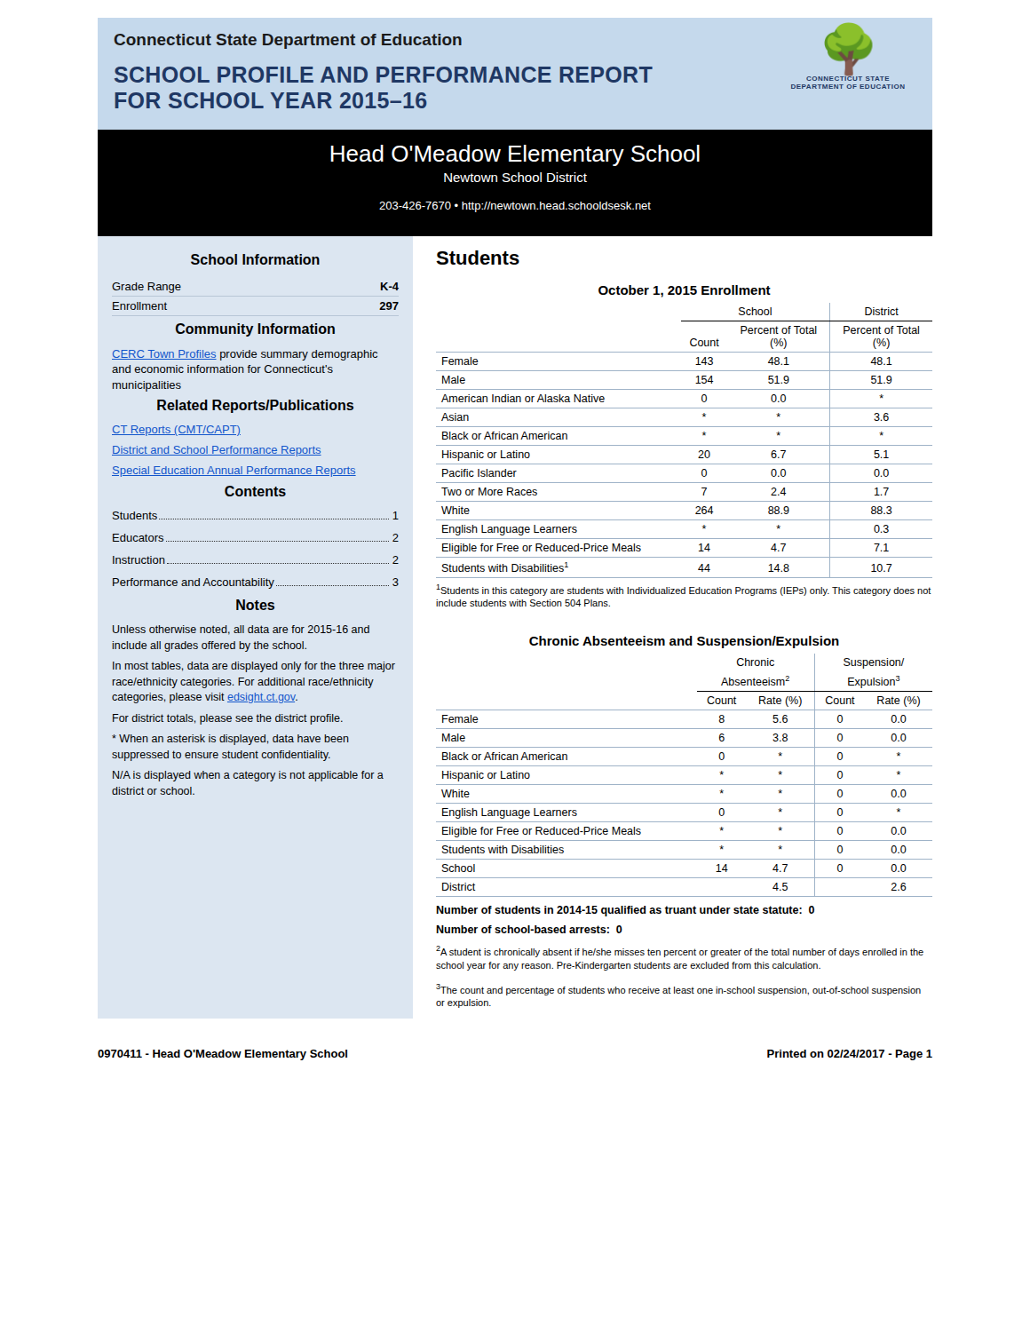Connecticut State Department of Education
SCHOOL PROFILE AND PERFORMANCE REPORT
FOR SCHOOL YEAR 2015–16
🌳
CONNECTICUT STATE
DEPARTMENT OF EDUCATION
Head O'Meadow Elementary School
Newtown School District
203-426-7670 • http://newtown.head.schooldsesk.net
School Information
Grade Range K-4
Enrollment 297
Community Information
CERC Town Profiles provide summary demographic and economic information for Connecticut's municipalities
Related Reports/Publications
CT Reports (CMT/CAPT) District and School Performance Reports Special Education Annual Performance Reports
Contents
Students 1
Educators 2
Instruction 2
Performance and Accountability 3
Notes
Unless otherwise noted, all data are for 2015-16 and include all grades offered by the school.
In most tables, data are displayed only for the three major race/ethnicity categories. For additional race/ethnicity categories, please visit edsight.ct.gov.
For district totals, please see the district profile.
* When an asterisk is displayed, data have been suppressed to ensure student confidentiality.
N/A is displayed when a category is not applicable for a district or school.
Students
October 1, 2015 Enrollment
| | School | District |
| --- | --- | --- |
| | Count | Percent of Total (%) | Percent of Total (%) |
| Female | 143 | 48.1 | 48.1 |
| Male | 154 | 51.9 | 51.9 |
| American Indian or Alaska Native | 0 | 0.0 | * |
| Asian | * | * | 3.6 |
| Black or African American | * | * | * |
| Hispanic or Latino | 20 | 6.7 | 5.1 |
| Pacific Islander | 0 | 0.0 | 0.0 |
| Two or More Races | 7 | 2.4 | 1.7 |
| White | 264 | 88.9 | 88.3 |
| English Language Learners | * | * | 0.3 |
| Eligible for Free or Reduced-Price Meals | 14 | 4.7 | 7.1 |
| Students with Disabilities 1 | 44 | 14.8 | 10.7 |
1Students in this category are students with Individualized Education Programs (IEPs) only. This category does not include students with Section 504 Plans.
Chronic Absenteeism and Suspension/Expulsion
| | Chronic | Suspension/ |
| --- | --- | --- |
| | Absenteeism 2 | Expulsion 3 |
| | Count | Rate (%) | Count | Rate (%) |
| Female | 8 | 5.6 | 0 | 0.0 |
| Male | 6 | 3.8 | 0 | 0.0 |
| Black or African American | 0 | * | 0 | * |
| Hispanic or Latino | * | * | 0 | * |
| White | * | * | 0 | 0.0 |
| English Language Learners | 0 | * | 0 | * |
| Eligible for Free or Reduced-Price Meals | * | * | 0 | 0.0 |
| Students with Disabilities | * | * | 0 | 0.0 |
| School | 14 | 4.7 | 0 | 0.0 |
| District | | 4.5 | | 2.6 |
Number of students in 2014-15 qualified as truant under state statute: 0
Number of school-based arrests: 0
2A student is chronically absent if he/she misses ten percent or greater of the total number of days enrolled in the school year for any reason. Pre-Kindergarten students are excluded from this calculation.
3The count and percentage of students who receive at least one in-school suspension, out-of-school suspension or expulsion.
0970411 - Head O'Meadow Elementary School Printed on 02/24/2017 - Page 1